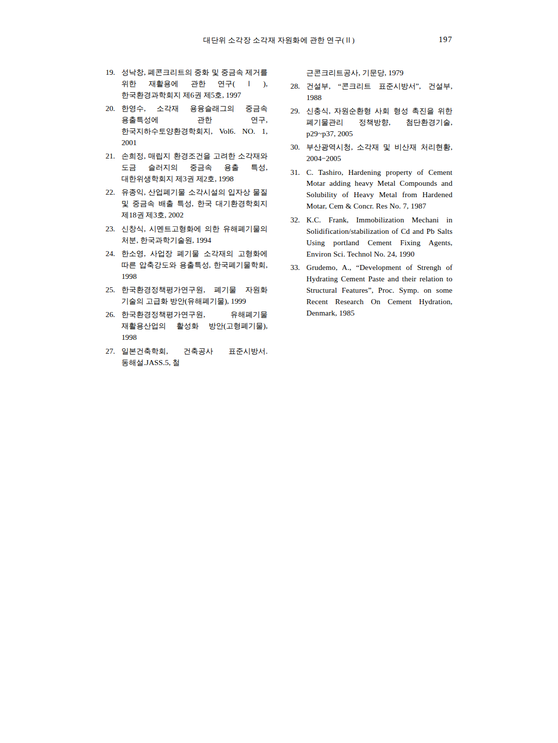대단위 소각장 소각재 자원화에 관한 연구(Ⅱ) 197
19. 성낙창, 폐콘크리트의 중화 및 중금속 제거를 위한 재활용에 관한 연구(Ⅰ), 한국환경과학회지 제6권 제5호, 1997
20. 한영수, 소각재 용융슬래그의 중금속 용출특성에 관한 연구, 한국지하수토양환경학회지, Vol6. NO. 1, 2001
21. 손희정, 매립지 환경조건을 고려한 소각재와 도금 슬러지의 중금속 용출 특성, 대한위생학회지 제3권 제2호, 1998
22. 유종익, 산업폐기물 소각시설의 입자상 물질 및 중금속 배출 특성, 한국 대기환경학회지 제18권 제3호, 2002
23. 신창식, 시멘트고형화에 의한 유해폐기물의 처분, 한국과학기술원, 1994
24. 한소영, 사업장 폐기물 소각재의 고형화에 따른 압축강도와 용출특성, 한국폐기물학회, 1998
25. 한국환경정책평가연구원, 폐기물 자원화 기술의 고급화 방안(유해폐기물), 1999
26. 한국환경정책평가연구원, 유해폐기물 재활용산업의 활성화 방안(고형폐기물), 1998
27. 일본건축학회, 건축공사 표준시방서.동해설.JASS.5, 철
근콘크리트공사, 기문당, 1979
28. 건설부, “콘크리트 표준시방서”, 건설부, 1988
29. 신충식, 자원순환형 사회 형성 촉진을 위한 폐기물관리 정책방향, 첨단환경기술, p29~p37, 2005
30. 부산광역시청, 소각재 및 비산재 처리현황, 2004−2005
31. C. Tashiro, Hardening property of Cement Motar adding heavy Metal Compounds and Solubility of Heavy Metal from Hardened Motar, Cem & Concr. Res No. 7, 1987
32. K.C. Frank, Immobilization Mechani in Solidification/stabilization of Cd and Pb Salts Using portland Cement Fixing Agents, Environ Sci. Technol No. 24, 1990
33. Grudemo, A., “Development of Strengh of Hydrating Cement Paste and their relation to Structural Features”, Proc. Symp. on some Recent Research On Cement Hydration, Denmark, 1985